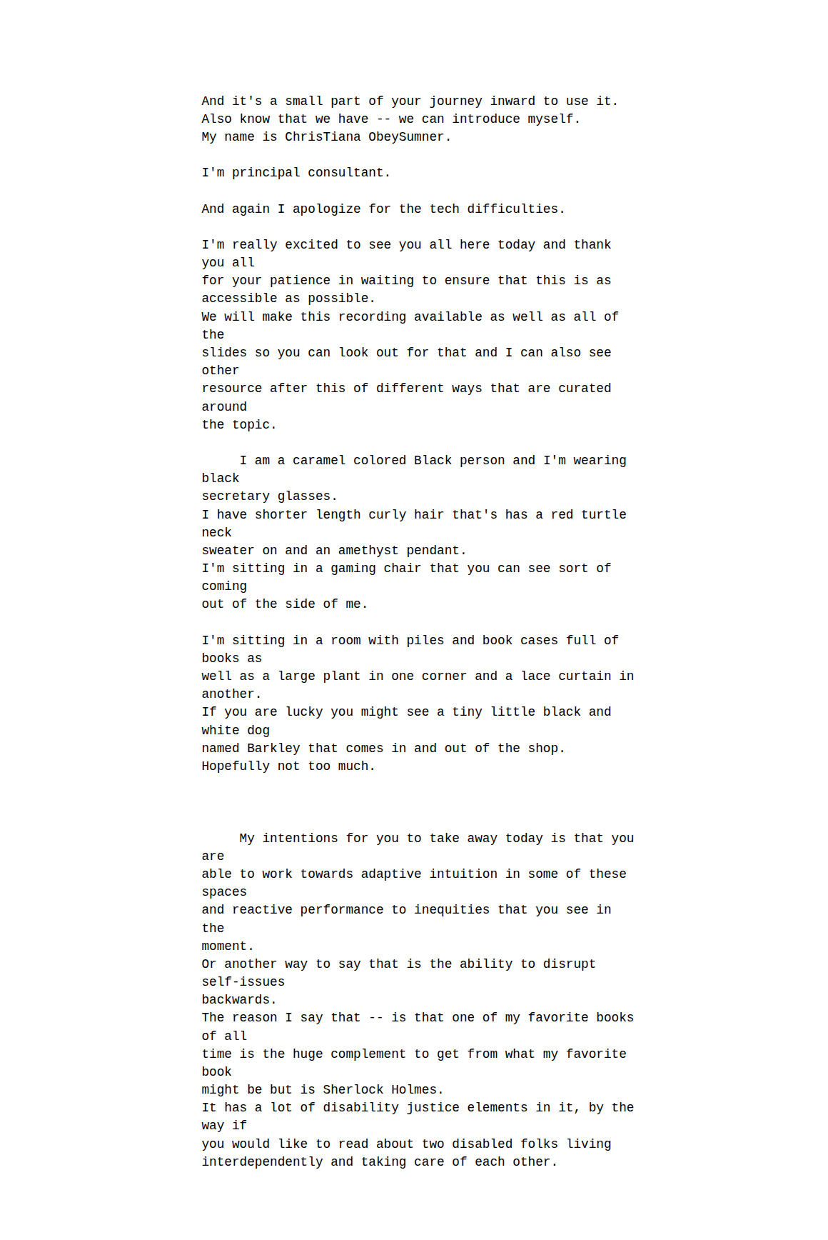And it's a small part of your journey inward to use it.
Also know that we have -- we can introduce myself.
My name is ChrisTiana ObeySumner.

I'm principal consultant.

And again I apologize for the tech difficulties.

I'm really excited to see you all here today and thank you all
for your patience in waiting to ensure that this is as
accessible as possible.
We will make this recording available as well as all of the
slides so you can look out for that and I can also see other
resource after this of different ways that are curated around
the topic.

     I am a caramel colored Black person and I'm wearing black
secretary glasses.
I have shorter length curly hair that's has a red turtle neck
sweater on and an amethyst pendant.
I'm sitting in a gaming chair that you can see sort of coming
out of the side of me.

I'm sitting in a room with piles and book cases full of books as
well as a large plant in one corner and a lace curtain in
another.
If you are lucky you might see a tiny little black and white dog
named Barkley that comes in and out of the shop.
Hopefully not too much.



     My intentions for you to take away today is that you are
able to work towards adaptive intuition in some of these spaces
and reactive performance to inequities that you see in the
moment.
Or another way to say that is the ability to disrupt self-issues
backwards.
The reason I say that -- is that one of my favorite books of all
time is the huge complement to get from what my favorite book
might be but is Sherlock Holmes.
It has a lot of disability justice elements in it, by the way if
you would like to read about two disabled folks living
interdependently and taking care of each other.